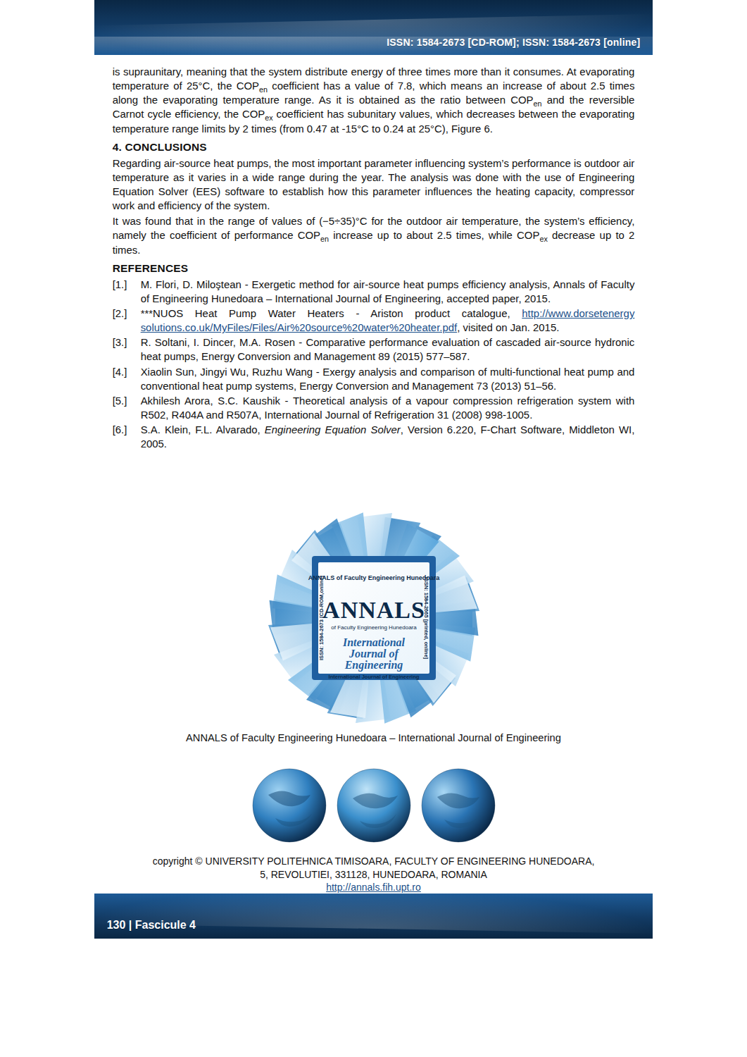ISSN: 1584-2673 [CD-ROM]; ISSN: 1584-2673 [online]
is supraunitary, meaning that the system distribute energy of three times more than it consumes. At evaporating temperature of 25°C, the COPen coefficient has a value of 7.8, which means an increase of about 2.5 times along the evaporating temperature range. As it is obtained as the ratio between COPen and the reversible Carnot cycle efficiency, the COPex coefficient has subunitary values, which decreases between the evaporating temperature range limits by 2 times (from 0.47 at -15°C to 0.24 at 25°C), Figure 6.
4. CONCLUSIONS
Regarding air-source heat pumps, the most important parameter influencing system’s performance is outdoor air temperature as it varies in a wide range during the year. The analysis was done with the use of Engineering Equation Solver (EES) software to establish how this parameter influences the heating capacity, compressor work and efficiency of the system.
It was found that in the range of values of (−5÷35)°C for the outdoor air temperature, the system’s efficiency, namely the coefficient of performance COPen increase up to about 2.5 times, while COPex decrease up to 2 times.
REFERENCES
[1.] M. Flori, D. Miloştean - Exergetic method for air-source heat pumps efficiency analysis, Annals of Faculty of Engineering Hunedoara – International Journal of Engineering, accepted paper, 2015.
[2.]***NUOS Heat Pump Water Heaters - Ariston product catalogue, http://www.dorsetenergy solutions.co.uk/MyFiles/Files/Air%20source%20water%20heater.pdf, visited on Jan. 2015.
[3.] R. Soltani, I. Dincer, M.A. Rosen - Comparative performance evaluation of cascaded air-source hydronic heat pumps, Energy Conversion and Management 89 (2015) 577–587.
[4.] Xiaolin Sun, Jingyi Wu, Ruzhu Wang - Exergy analysis and comparison of multi-functional heat pump and conventional heat pump systems, Energy Conversion and Management 73 (2013) 51–56.
[5.] Akhilesh Arora, S.C. Kaushik - Theoretical analysis of a vapour compression refrigeration system with R502, R404A and R507A, International Journal of Refrigeration 31 (2008) 998-1005.
[6.] S.A. Klein, F.L. Alvarado, Engineering Equation Solver, Version 6.220, F-Chart Software, Middleton WI, 2005.
ANNALS of Faculty Engineering Hunedoara ANNALS of Faculty Engineering Hunedoara International Journal of Engineering International Journal of Engineering ISSN: 1584-2673 [CD-ROM,online] ISSN: 1584-2665 [printed, online]
ANNALS of Faculty Engineering Hunedoara – International Journal of Engineering
copyright © UNIVERSITY POLITEHNICA TIMISOARA, FACULTY OF ENGINEERING HUNEDOARA,
5, REVOLUTIEI, 331128, HUNEDOARA, ROMANIA
http://annals.fih.upt.ro
130 | Fascicule 4